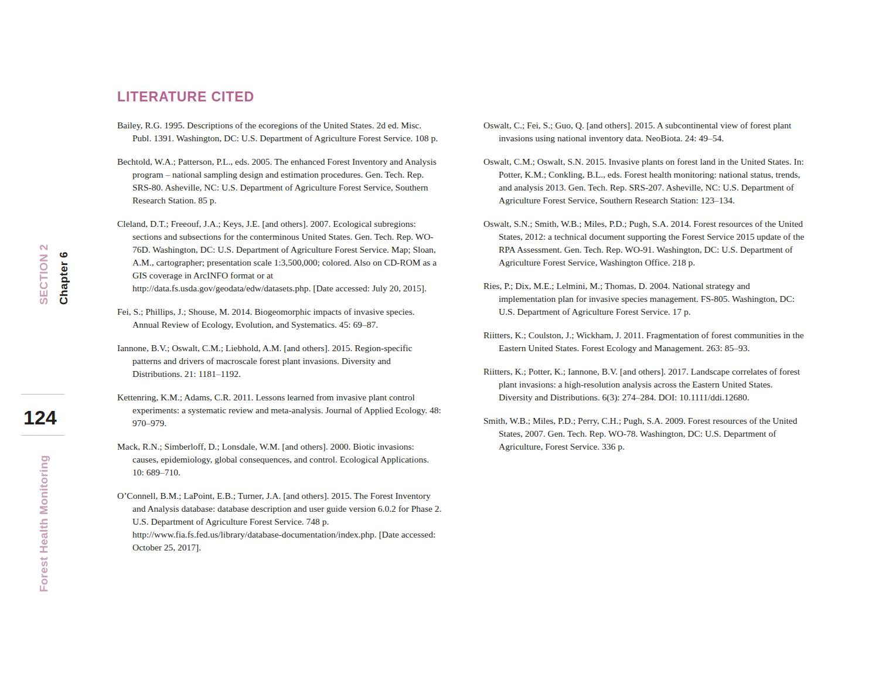Chapter 6
SECTION 2
124
Forest Health Monitoring
Literature Cited
Bailey, R.G. 1995. Descriptions of the ecoregions of the United States. 2d ed. Misc. Publ. 1391. Washington, DC: U.S. Department of Agriculture Forest Service. 108 p.
Bechtold, W.A.; Patterson, P.L., eds. 2005. The enhanced Forest Inventory and Analysis program – national sampling design and estimation procedures. Gen. Tech. Rep. SRS-80. Asheville, NC: U.S. Department of Agriculture Forest Service, Southern Research Station. 85 p.
Cleland, D.T.; Freeouf, J.A.; Keys, J.E. [and others]. 2007. Ecological subregions: sections and subsections for the conterminous United States. Gen. Tech. Rep. WO-76D. Washington, DC: U.S. Department of Agriculture Forest Service. Map; Sloan, A.M., cartographer; presentation scale 1:3,500,000; colored. Also on CD-ROM as a GIS coverage in ArcINFO format or at http://data.fs.usda.gov/geodata/edw/datasets.php. [Date accessed: July 20, 2015].
Fei, S.; Phillips, J.; Shouse, M. 2014. Biogeomorphic impacts of invasive species. Annual Review of Ecology, Evolution, and Systematics. 45: 69–87.
Iannone, B.V.; Oswalt, C.M.; Liebhold, A.M. [and others]. 2015. Region-specific patterns and drivers of macroscale forest plant invasions. Diversity and Distributions. 21: 1181–1192.
Kettenring, K.M.; Adams, C.R. 2011. Lessons learned from invasive plant control experiments: a systematic review and meta-analysis. Journal of Applied Ecology. 48: 970–979.
Mack, R.N.; Simberloff, D.; Lonsdale, W.M. [and others]. 2000. Biotic invasions: causes, epidemiology, global consequences, and control. Ecological Applications. 10: 689–710.
O’Connell, B.M.; LaPoint, E.B.; Turner, J.A. [and others]. 2015. The Forest Inventory and Analysis database: database description and user guide version 6.0.2 for Phase 2. U.S. Department of Agriculture Forest Service. 748 p. http://www.fia.fs.fed.us/library/database-documentation/index.php. [Date accessed: October 25, 2017].
Oswalt, C.; Fei, S.; Guo, Q. [and others]. 2015. A subcontinental view of forest plant invasions using national inventory data. NeoBiota. 24: 49–54.
Oswalt, C.M.; Oswalt, S.N. 2015. Invasive plants on forest land in the United States. In: Potter, K.M.; Conkling, B.L., eds. Forest health monitoring: national status, trends, and analysis 2013. Gen. Tech. Rep. SRS-207. Asheville, NC: U.S. Department of Agriculture Forest Service, Southern Research Station: 123–134.
Oswalt, S.N.; Smith, W.B.; Miles, P.D.; Pugh, S.A. 2014. Forest resources of the United States, 2012: a technical document supporting the Forest Service 2015 update of the RPA Assessment. Gen. Tech. Rep. WO-91. Washington, DC: U.S. Department of Agriculture Forest Service, Washington Office. 218 p.
Ries, P.; Dix, M.E.; Lelmini, M.; Thomas, D. 2004. National strategy and implementation plan for invasive species management. FS-805. Washington, DC: U.S. Department of Agriculture Forest Service. 17 p.
Riitters, K.; Coulston, J.; Wickham, J. 2011. Fragmentation of forest communities in the Eastern United States. Forest Ecology and Management. 263: 85–93.
Riitters, K.; Potter, K.; Iannone, B.V. [and others]. 2017. Landscape correlates of forest plant invasions: a high-resolution analysis across the Eastern United States. Diversity and Distributions. 6(3): 274–284. DOI: 10.1111/ddi.12680.
Smith, W.B.; Miles, P.D.; Perry, C.H.; Pugh, S.A. 2009. Forest resources of the United States, 2007. Gen. Tech. Rep. WO-78. Washington, DC: U.S. Department of Agriculture, Forest Service. 336 p.